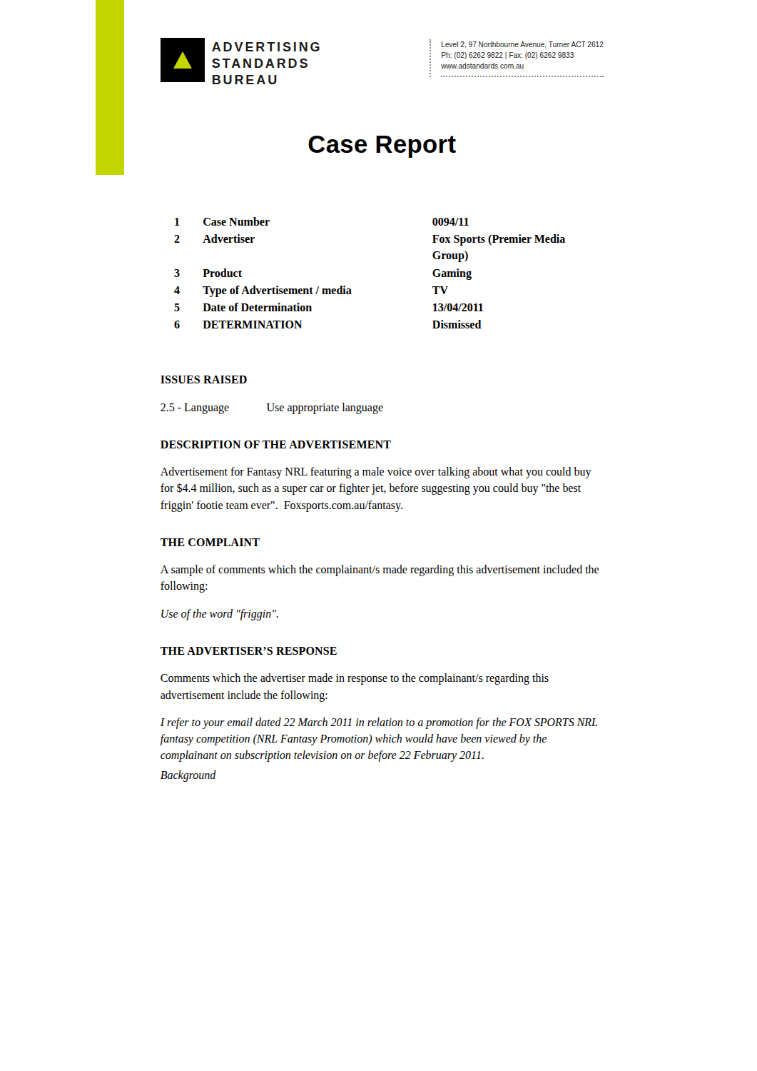ADVERTISING
STANDARDS
BUREAU
Level 2, 97 Northbourne Avenue, Turner ACT 2612
Ph: (02) 6262 9822 | Fax: (02) 6262 9833
www.adstandards.com.au
Case Report
| 1 | Case Number | 0094/11 |
| 2 | Advertiser | Fox Sports (Premier Media Group) |
| 3 | Product | Gaming |
| 4 | Type of Advertisement / media | TV |
| 5 | Date of Determination | 13/04/2011 |
| 6 | DETERMINATION | Dismissed |
ISSUES RAISED
2.5 - Language Use appropriate language
DESCRIPTION OF THE ADVERTISEMENT
Advertisement for Fantasy NRL featuring a male voice over talking about what you could buy for $4.4 million, such as a super car or fighter jet, before suggesting you could buy "the best friggin' footie team ever". Foxsports.com.au/fantasy.
THE COMPLAINT
A sample of comments which the complainant/s made regarding this advertisement included the following:
Use of the word "friggin".
THE ADVERTISER’S RESPONSE
Comments which the advertiser made in response to the complainant/s regarding this advertisement include the following:
I refer to your email dated 22 March 2011 in relation to a promotion for the FOX SPORTS NRL fantasy competition (NRL Fantasy Promotion) which would have been viewed by the complainant on subscription television on or before 22 February 2011.
Background